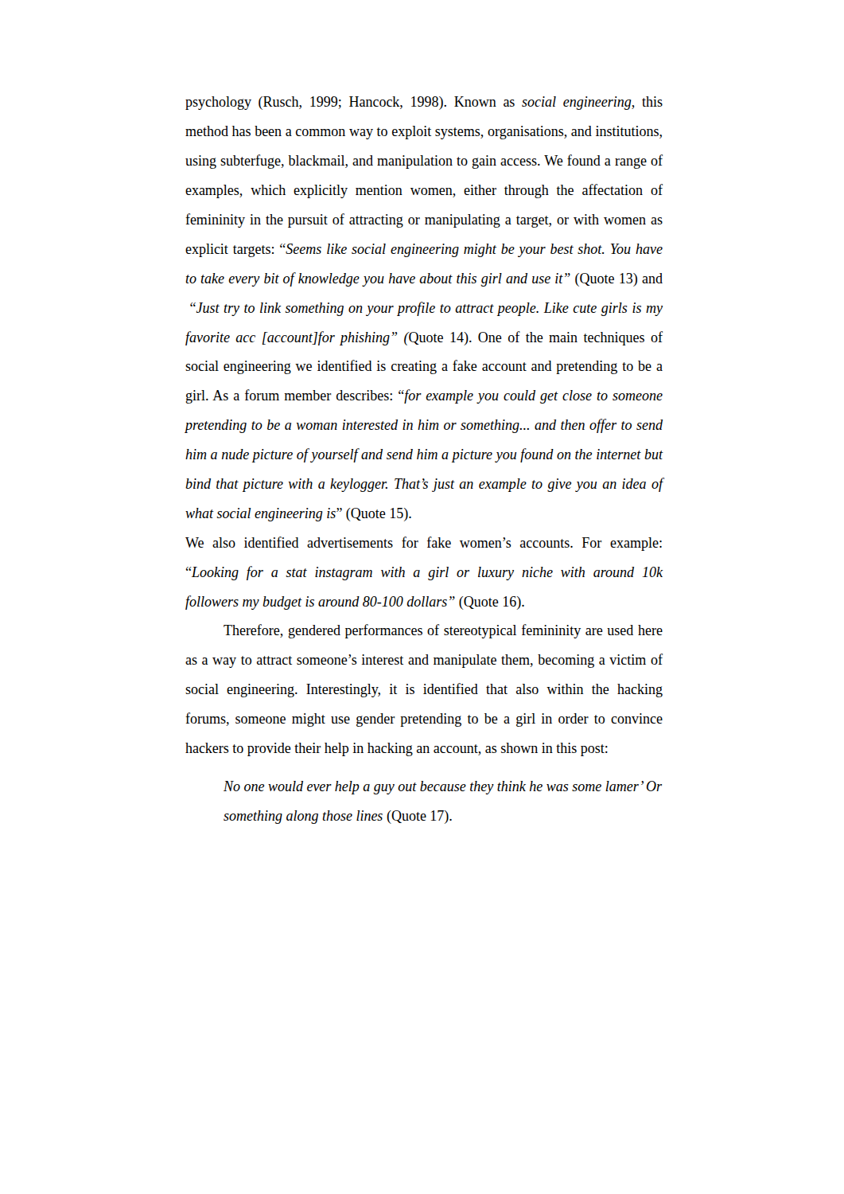psychology (Rusch, 1999; Hancock, 1998). Known as social engineering, this method has been a common way to exploit systems, organisations, and institutions, using subterfuge, blackmail, and manipulation to gain access. We found a range of examples, which explicitly mention women, either through the affectation of femininity in the pursuit of attracting or manipulating a target, or with women as explicit targets: “Seems like social engineering might be your best shot. You have to take every bit of knowledge you have about this girl and use it” (Quote 13) and “Just try to link something on your profile to attract people. Like cute girls is my favorite acc [account]for phishing” (Quote 14). One of the main techniques of social engineering we identified is creating a fake account and pretending to be a girl. As a forum member describes: “for example you could get close to someone pretending to be a woman interested in him or something... and then offer to send him a nude picture of yourself and send him a picture you found on the internet but bind that picture with a keylogger. That’s just an example to give you an idea of what social engineering is” (Quote 15).
We also identified advertisements for fake women’s accounts. For example: “Looking for a stat instagram with a girl or luxury niche with around 10k followers my budget is around 80-100 dollars” (Quote 16).
Therefore, gendered performances of stereotypical femininity are used here as a way to attract someone’s interest and manipulate them, becoming a victim of social engineering. Interestingly, it is identified that also within the hacking forums, someone might use gender pretending to be a girl in order to convince hackers to provide their help in hacking an account, as shown in this post:
No one would ever help a guy out because they think he was some lamer’ Or something along those lines (Quote 17).